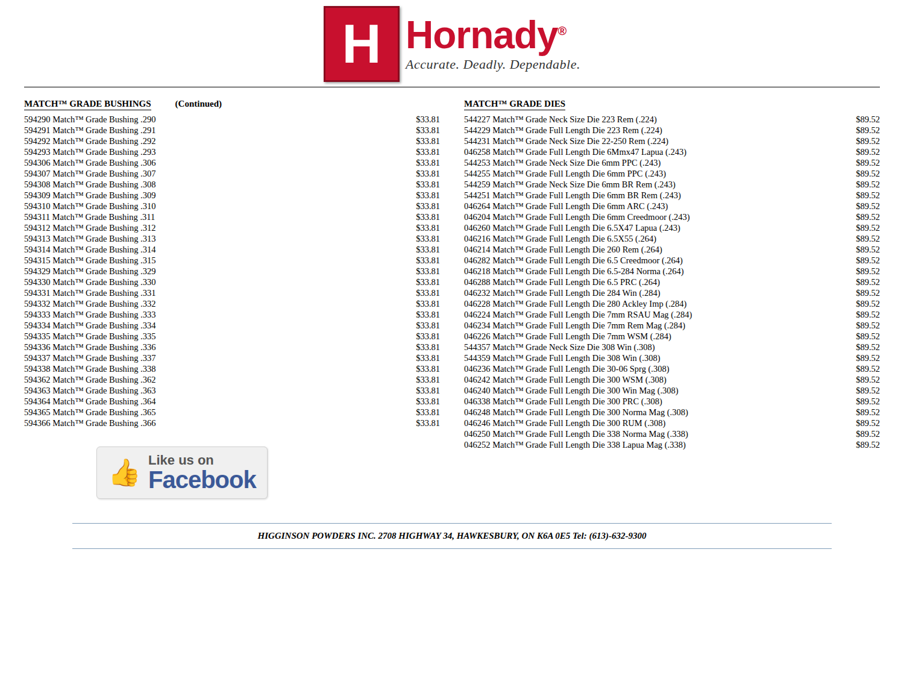Hornady®
Accurate. Deadly. Dependable.
MATCH™ GRADE BUSHINGS
(Continued)
| 594290 Match™ Grade Bushing .290 | $33.81 |
| 594291 Match™ Grade Bushing .291 | $33.81 |
| 594292 Match™ Grade Bushing .292 | $33.81 |
| 594293 Match™ Grade Bushing .293 | $33.81 |
| 594306 Match™ Grade Bushing .306 | $33.81 |
| 594307 Match™ Grade Bushing .307 | $33.81 |
| 594308 Match™ Grade Bushing .308 | $33.81 |
| 594309 Match™ Grade Bushing .309 | $33.81 |
| 594310 Match™ Grade Bushing .310 | $33.81 |
| 594311 Match™ Grade Bushing .311 | $33.81 |
| 594312 Match™ Grade Bushing .312 | $33.81 |
| 594313 Match™ Grade Bushing .313 | $33.81 |
| 594314 Match™ Grade Bushing .314 | $33.81 |
| 594315 Match™ Grade Bushing .315 | $33.81 |
| 594329 Match™ Grade Bushing .329 | $33.81 |
| 594330 Match™ Grade Bushing .330 | $33.81 |
| 594331 Match™ Grade Bushing .331 | $33.81 |
| 594332 Match™ Grade Bushing .332 | $33.81 |
| 594333 Match™ Grade Bushing .333 | $33.81 |
| 594334 Match™ Grade Bushing .334 | $33.81 |
| 594335 Match™ Grade Bushing .335 | $33.81 |
| 594336 Match™ Grade Bushing .336 | $33.81 |
| 594337 Match™ Grade Bushing .337 | $33.81 |
| 594338 Match™ Grade Bushing .338 | $33.81 |
| 594362 Match™ Grade Bushing .362 | $33.81 |
| 594363 Match™ Grade Bushing .363 | $33.81 |
| 594364 Match™ Grade Bushing .364 | $33.81 |
| 594365 Match™ Grade Bushing .365 | $33.81 |
| 594366 Match™ Grade Bushing .366 | $33.81 |
👍
Like us on
Facebook
MATCH™ GRADE DIES
| 544227 Match™ Grade Neck Size Die 223 Rem (.224) | $89.52 |
| 544229 Match™ Grade Full Length Die 223 Rem (.224) | $89.52 |
| 544231 Match™ Grade Neck Size Die 22-250 Rem (.224) | $89.52 |
| 046258 Match™ Grade Full Length Die 6Mmx47 Lapua (.243) | $89.52 |
| 544253 Match™ Grade Neck Size Die 6mm PPC (.243) | $89.52 |
| 544255 Match™ Grade Full Length Die 6mm PPC (.243) | $89.52 |
| 544259 Match™ Grade Neck Size Die 6mm BR Rem (.243) | $89.52 |
| 544251 Match™ Grade Full Length Die 6mm BR Rem (.243) | $89.52 |
| 046264 Match™ Grade Full Length Die 6mm ARC (.243) | $89.52 |
| 046204 Match™ Grade Full Length Die 6mm Creedmoor (.243) | $89.52 |
| 046260 Match™ Grade Full Length Die 6.5X47 Lapua (.243) | $89.52 |
| 046216 Match™ Grade Full Length Die 6.5X55 (.264) | $89.52 |
| 046214 Match™ Grade Full Length Die 260 Rem (.264) | $89.52 |
| 046282 Match™ Grade Full Length Die 6.5 Creedmoor (.264) | $89.52 |
| 046218 Match™ Grade Full Length Die 6.5-284 Norma (.264) | $89.52 |
| 046288 Match™ Grade Full Length Die 6.5 PRC (.264) | $89.52 |
| 046232 Match™ Grade Full Length Die 284 Win (.284) | $89.52 |
| 046228 Match™ Grade Full Length Die 280 Ackley Imp (.284) | $89.52 |
| 046224 Match™ Grade Full Length Die 7mm RSAU Mag (.284) | $89.52 |
| 046234 Match™ Grade Full Length Die 7mm Rem Mag (.284) | $89.52 |
| 046226 Match™ Grade Full Length Die 7mm WSM (.284) | $89.52 |
| 544357 Match™ Grade Neck Size Die 308 Win (.308) | $89.52 |
| 544359 Match™ Grade Full Length Die 308 Win (.308) | $89.52 |
| 046236 Match™ Grade Full Length Die 30-06 Sprg (.308) | $89.52 |
| 046242 Match™ Grade Full Length Die 300 WSM (.308) | $89.52 |
| 046240 Match™ Grade Full Length Die 300 Win Mag (.308) | $89.52 |
| 046338 Match™ Grade Full Length Die 300 PRC (.308) | $89.52 |
| 046248 Match™ Grade Full Length Die 300 Norma Mag (.308) | $89.52 |
| 046246 Match™ Grade Full Length Die 300 RUM (.308) | $89.52 |
| 046250 Match™ Grade Full Length Die 338 Norma Mag (.338) | $89.52 |
| 046252 Match™ Grade Full Length Die 338 Lapua Mag (.338) | $89.52 |
HIGGINSON POWDERS INC. 2708 HIGHWAY 34, HAWKESBURY, ON K6A 0E5 Tel: (613)-632-9300